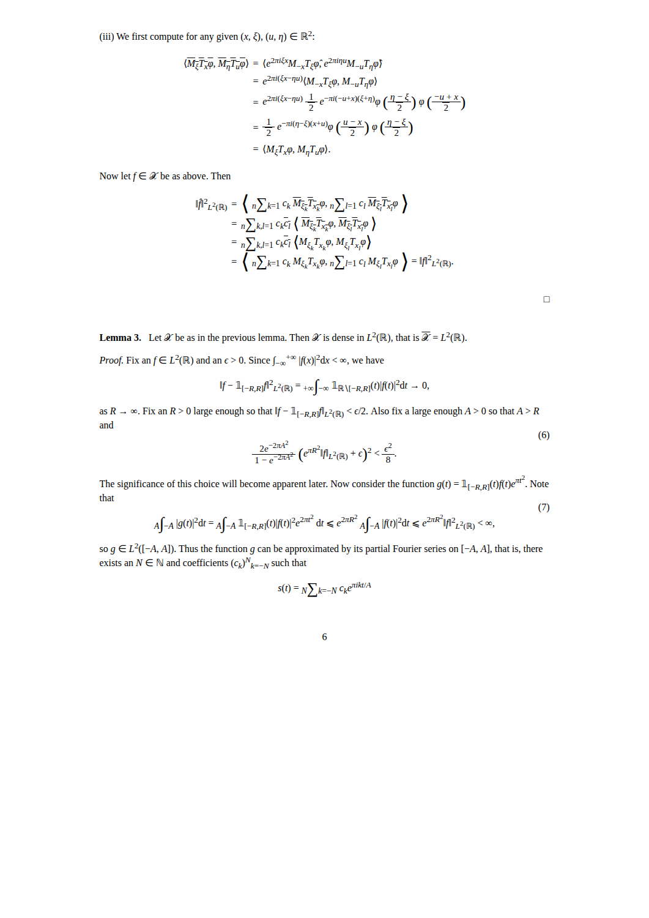(iii) We first compute for any given (x, ξ), (u, η) ∈ ℝ2:
| ⟨ M ξ T x φ , M η T u φ ⟩ | = | ⟨ e 2 πiξx M − x T ξ φ̂ , e 2 πiηu M − u T η φ̂ ⟩ |
| | = | e 2 πi ( ξx − ηu ) ⟨ M − x T ξ φ , M − u T η φ ⟩ |
| | = | e 2 πi ( ξx − ηu ) 1 2 e − πi (− u + x )( ξ + η ) φ ( η − ξ 2 ) φ ( − u + x 2 ) |
| | = | 1 2 e − πi ( η − ξ )( x + u ) φ ( u − x 2 ) φ ( η − ξ 2 ) |
| | = | ⟨ M ξ T x φ , M η T u φ ⟩. |
Now let f ∈ 𝒳 be as above. Then
| ‖ f̂ ‖ 2 L 2 (ℝ) | = | ⟨ n ∑ k =1 c k M ξ k T x k φ , n ∑ l =1 c l M ξ l T x l φ ⟩ |
| | = | n ∑ k , l =1 c k c l ⟨ M ξ k T x k φ , M ξ l T x l φ ⟩ |
| | = | n ∑ k , l =1 c k c l ⟨ M ξ k T x k φ , M ξ l T x l φ ⟩ |
| | = | ⟨ n ∑ k =1 c k M ξ k T x k φ , n ∑ l =1 c l M ξ l T x l φ ⟩ = ‖ f ‖ 2 L 2 (ℝ) . |
□
Lemma 3. Let 𝒳 be as in the previous lemma. Then 𝒳 is dense in L2(ℝ), that is 𝒳 = L2(ℝ).
Proof. Fix an f ∈ L2(ℝ) and an ϵ > 0. Since ∫−∞+∞ |f(x)|2dx < ∞, we have
‖f − 𝟙[−R,R]f‖2L2(ℝ) = +∞∫−∞ 𝟙ℝ∖[−R,R](t)|f(t)|2dt → 0,
as R → ∞. Fix an R > 0 large enough so that ‖f − 𝟙[−R,R]f‖L2(ℝ) < ϵ/2. Also fix a large enough A > 0 so that A > R and
2e−2πA21 − e−2πA2 (eπR2‖f‖L2(ℝ) + ϵ)2 < ϵ28. (6)
The significance of this choice will become apparent later. Now consider the function g(t) = 𝟙[−R,R](t)f(t)eπt2. Note that
A∫−A |g(t)|2dt = A∫−A 𝟙[−R,R](t)|f(t)|2e2πt2 dt ⩽ e2πR2 A∫−A |f(t)|2dt ⩽ e2πR2‖f‖2L2(ℝ) < ∞, (7)
so g ∈ L2([−A, A]). Thus the function g can be approximated by its partial Fourier series on [−A, A], that is, there exists an N ∈ ℕ and coefficients (ck)Nk=−N such that
s(t) = N∑k=−N ckeπikt/A
6